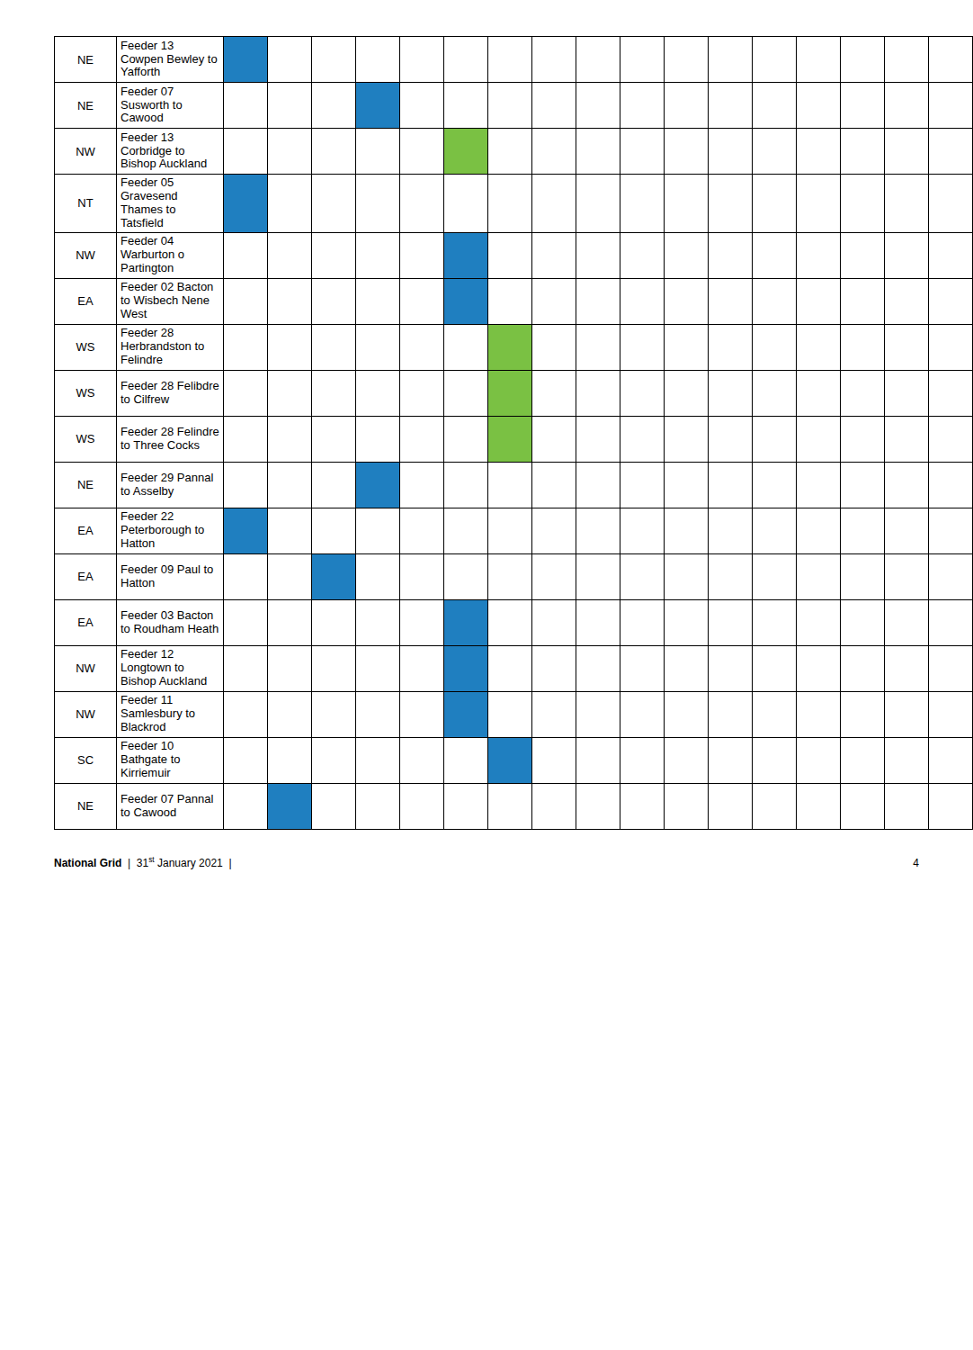| NE | Feeder 13 Cowpen Bewley to Yafforth | | | | | | | | | | | | | | | | | |
| NE | Feeder 07 Susworth to Cawood | | | | | | | | | | | | | | | | | |
| NW | Feeder 13 Corbridge to Bishop Auckland | | | | | | | | | | | | | | | | | |
| NT | Feeder 05 Gravesend Thames to Tatsfield | | | | | | | | | | | | | | | | | |
| NW | Feeder 04 Warburton o Partington | | | | | | | | | | | | | | | | | |
| EA | Feeder 02 Bacton to Wisbech Nene West | | | | | | | | | | | | | | | | | |
| WS | Feeder 28 Herbrandston to Felindre | | | | | | | | | | | | | | | | | |
| WS | Feeder 28 Felibdre to Cilfrew | | | | | | | | | | | | | | | | | |
| WS | Feeder 28 Felindre to Three Cocks | | | | | | | | | | | | | | | | | |
| NE | Feeder 29 Pannal to Asselby | | | | | | | | | | | | | | | | | |
| EA | Feeder 22 Peterborough to Hatton | | | | | | | | | | | | | | | | | |
| EA | Feeder 09 Paul to Hatton | | | | | | | | | | | | | | | | | |
| EA | Feeder 03 Bacton to Roudham Heath | | | | | | | | | | | | | | | | | |
| NW | Feeder 12 Longtown to Bishop Auckland | | | | | | | | | | | | | | | | | |
| NW | Feeder 11 Samlesbury to Blackrod | | | | | | | | | | | | | | | | | |
| SC | Feeder 10 Bathgate to Kirriemuir | | | | | | | | | | | | | | | | | |
| NE | Feeder 07 Pannal to Cawood | | | | | | | | | | | | | | | | | |
National Grid | 31st January 2021 |
4